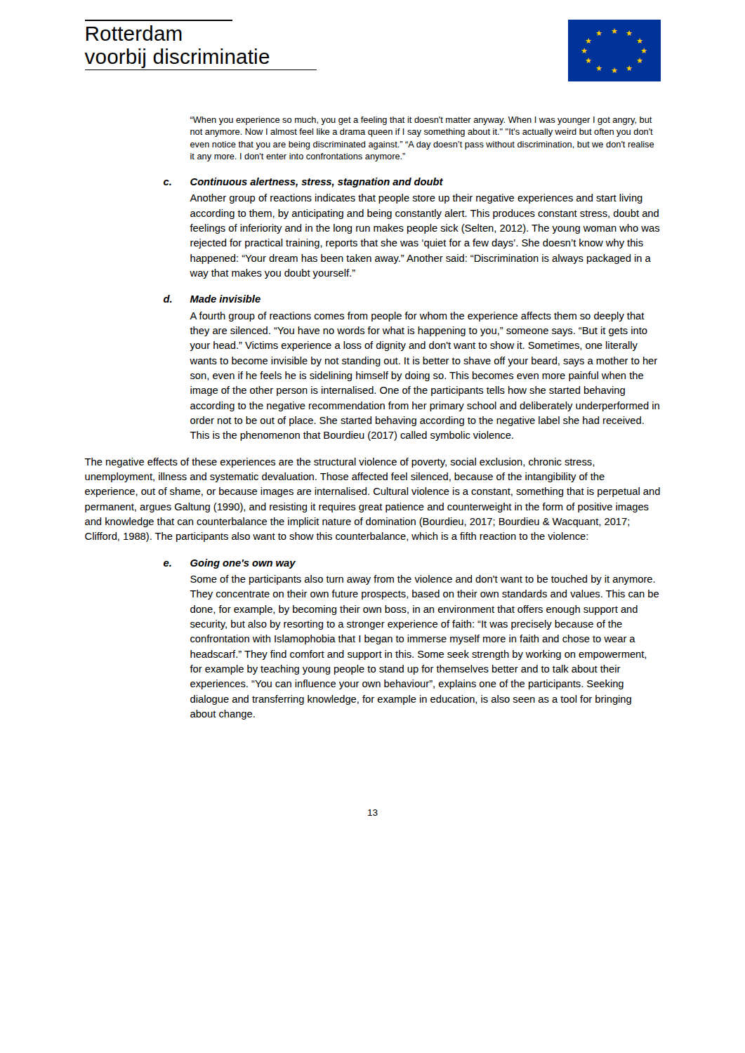Rotterdam
voorbij discriminatie
★ ★ ★ ★ ★ ★ ★ ★ ★ ★ ★ ★
“When you experience so much, you get a feeling that it doesn't matter anyway. When I was younger I got angry, but not anymore. Now I almost feel like a drama queen if I say something about it." "It's actually weird but often you don't even notice that you are being discriminated against.” “A day doesn’t pass without discrimination, but we don't realise it any more. I don't enter into confrontations anymore.”
c.
Continuous alertness, stress, stagnation and doubt
Another group of reactions indicates that people store up their negative experiences and start living according to them, by anticipating and being constantly alert. This produces constant stress, doubt and feelings of inferiority and in the long run makes people sick (Selten, 2012). The young woman who was rejected for practical training, reports that she was ‘quiet for a few days’. She doesn’t know why this happened: “Your dream has been taken away.” Another said: “Discrimination is always packaged in a way that makes you doubt yourself.”
d.
Made invisible
A fourth group of reactions comes from people for whom the experience affects them so deeply that they are silenced. “You have no words for what is happening to you,” someone says. “But it gets into your head.” Victims experience a loss of dignity and don't want to show it. Sometimes, one literally wants to become invisible by not standing out. It is better to shave off your beard, says a mother to her son, even if he feels he is sidelining himself by doing so. This becomes even more painful when the image of the other person is internalised. One of the participants tells how she started behaving according to the negative recommendation from her primary school and deliberately underperformed in order not to be out of place. She started behaving according to the negative label she had received. This is the phenomenon that Bourdieu (2017) called symbolic violence.
The negative effects of these experiences are the structural violence of poverty, social exclusion, chronic stress, unemployment, illness and systematic devaluation. Those affected feel silenced, because of the intangibility of the experience, out of shame, or because images are internalised. Cultural violence is a constant, something that is perpetual and permanent, argues Galtung (1990), and resisting it requires great patience and counterweight in the form of positive images and knowledge that can counterbalance the implicit nature of domination (Bourdieu, 2017; Bourdieu & Wacquant, 2017; Clifford, 1988). The participants also want to show this counterbalance, which is a fifth reaction to the violence:
e.
Going one's own way
Some of the participants also turn away from the violence and don't want to be touched by it anymore. They concentrate on their own future prospects, based on their own standards and values. This can be done, for example, by becoming their own boss, in an environment that offers enough support and security, but also by resorting to a stronger experience of faith: “It was precisely because of the confrontation with Islamophobia that I began to immerse myself more in faith and chose to wear a headscarf.” They find comfort and support in this. Some seek strength by working on empowerment, for example by teaching young people to stand up for themselves better and to talk about their experiences. “You can influence your own behaviour”, explains one of the participants. Seeking dialogue and transferring knowledge, for example in education, is also seen as a tool for bringing about change.
13